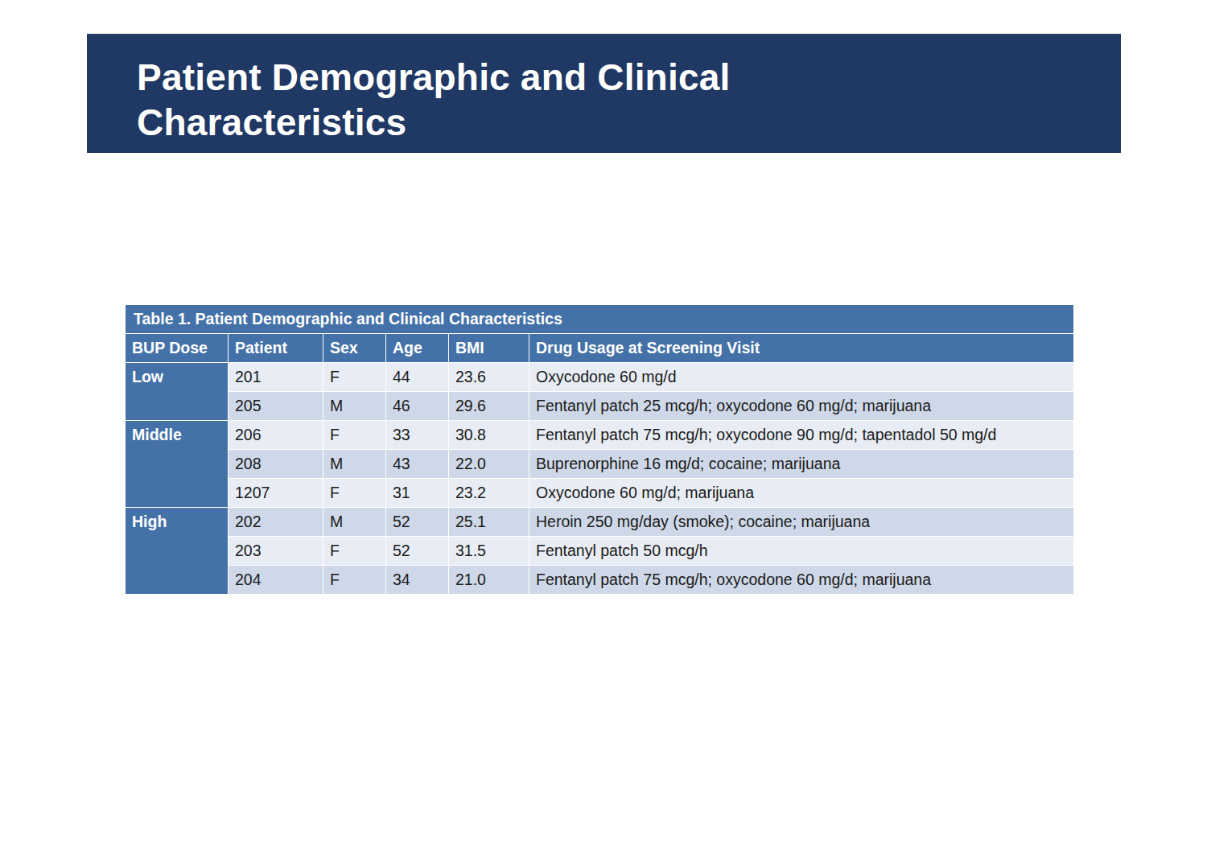Patient Demographic and Clinical
Characteristics
Table 1. Patient Demographic and Clinical Characteristics
| BUP Dose | Patient | Sex | Age | BMI | Drug Usage at Screening Visit |
| --- | --- | --- | --- | --- | --- |
| Low | 201 | F | 44 | 23.6 | Oxycodone 60 mg/d |
| 205 | M | 46 | 29.6 | Fentanyl patch 25 mcg/h; oxycodone 60 mg/d; marijuana |
| Middle | 206 | F | 33 | 30.8 | Fentanyl patch 75 mcg/h; oxycodone 90 mg/d; tapentadol 50 mg/d |
| 208 | M | 43 | 22.0 | Buprenorphine 16 mg/d; cocaine; marijuana |
| 1207 | F | 31 | 23.2 | Oxycodone 60 mg/d; marijuana |
| High | 202 | M | 52 | 25.1 | Heroin 250 mg/day (smoke); cocaine; marijuana |
| 203 | F | 52 | 31.5 | Fentanyl patch 50 mcg/h |
| 204 | F | 34 | 21.0 | Fentanyl patch 75 mcg/h; oxycodone 60 mg/d; marijuana |